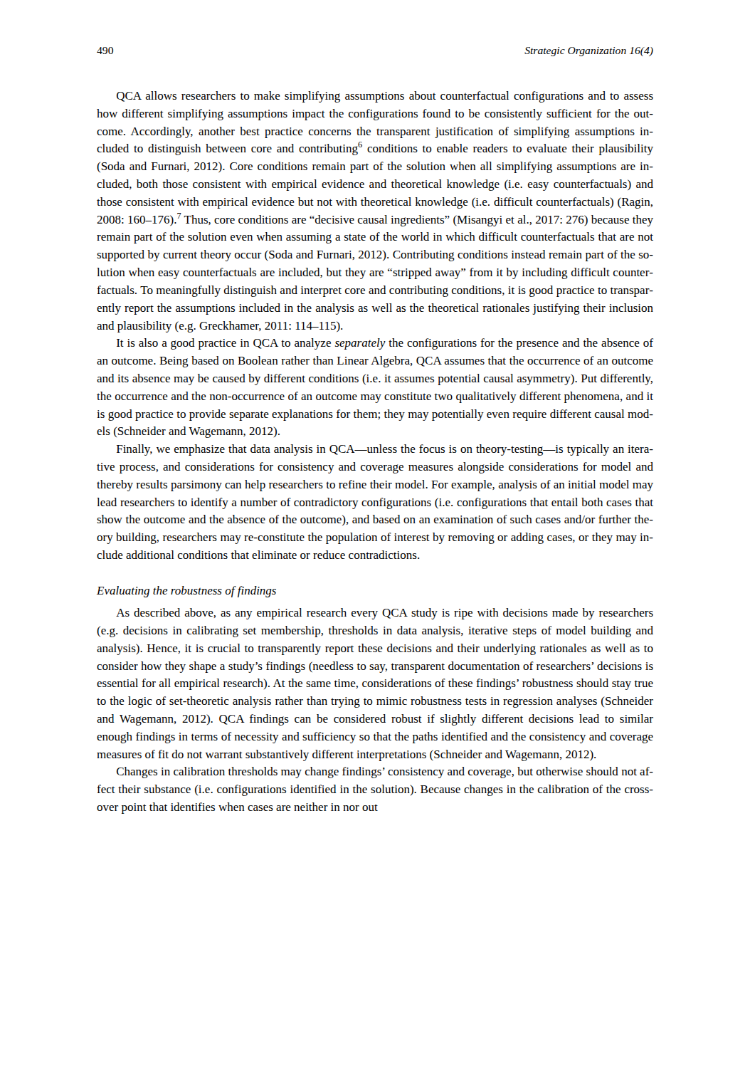490 Strategic Organization 16(4)
QCA allows researchers to make simplifying assumptions about counterfactual configurations and to assess how different simplifying assumptions impact the configurations found to be consistently sufficient for the outcome. Accordingly, another best practice concerns the transparent justification of simplifying assumptions included to distinguish between core and contributing6 conditions to enable readers to evaluate their plausibility (Soda and Furnari, 2012). Core conditions remain part of the solution when all simplifying assumptions are included, both those consistent with empirical evidence and theoretical knowledge (i.e. easy counterfactuals) and those consistent with empirical evidence but not with theoretical knowledge (i.e. difficult counterfactuals) (Ragin, 2008: 160–176).7 Thus, core conditions are “decisive causal ingredients” (Misangyi et al., 2017: 276) because they remain part of the solution even when assuming a state of the world in which difficult counterfactuals that are not supported by current theory occur (Soda and Furnari, 2012). Contributing conditions instead remain part of the solution when easy counterfactuals are included, but they are “stripped away” from it by including difficult counterfactuals. To meaningfully distinguish and interpret core and contributing conditions, it is good practice to transparently report the assumptions included in the analysis as well as the theoretical rationales justifying their inclusion and plausibility (e.g. Greckhamer, 2011: 114–115).
It is also a good practice in QCA to analyze separately the configurations for the presence and the absence of an outcome. Being based on Boolean rather than Linear Algebra, QCA assumes that the occurrence of an outcome and its absence may be caused by different conditions (i.e. it assumes potential causal asymmetry). Put differently, the occurrence and the non-occurrence of an outcome may constitute two qualitatively different phenomena, and it is good practice to provide separate explanations for them; they may potentially even require different causal models (Schneider and Wagemann, 2012).
Finally, we emphasize that data analysis in QCA—unless the focus is on theory-testing—is typically an iterative process, and considerations for consistency and coverage measures alongside considerations for model and thereby results parsimony can help researchers to refine their model. For example, analysis of an initial model may lead researchers to identify a number of contradictory configurations (i.e. configurations that entail both cases that show the outcome and the absence of the outcome), and based on an examination of such cases and/or further theory building, researchers may re-constitute the population of interest by removing or adding cases, or they may include additional conditions that eliminate or reduce contradictions.
Evaluating the robustness of findings
As described above, as any empirical research every QCA study is ripe with decisions made by researchers (e.g. decisions in calibrating set membership, thresholds in data analysis, iterative steps of model building and analysis). Hence, it is crucial to transparently report these decisions and their underlying rationales as well as to consider how they shape a study’s findings (needless to say, transparent documentation of researchers’ decisions is essential for all empirical research). At the same time, considerations of these findings’ robustness should stay true to the logic of set-theoretic analysis rather than trying to mimic robustness tests in regression analyses (Schneider and Wagemann, 2012). QCA findings can be considered robust if slightly different decisions lead to similar enough findings in terms of necessity and sufficiency so that the paths identified and the consistency and coverage measures of fit do not warrant substantively different interpretations (Schneider and Wagemann, 2012).
Changes in calibration thresholds may change findings’ consistency and coverage, but otherwise should not affect their substance (i.e. configurations identified in the solution). Because changes in the calibration of the cross-over point that identifies when cases are neither in nor out